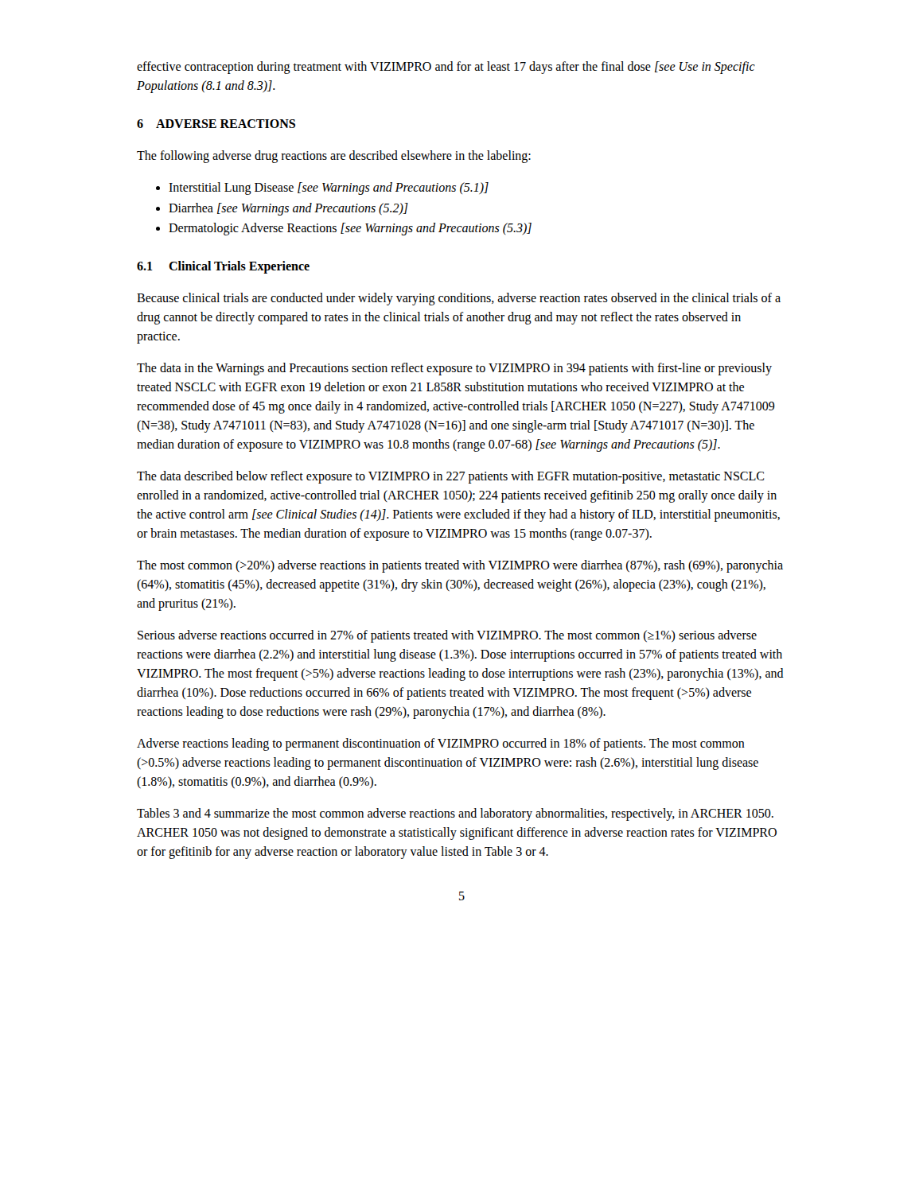effective contraception during treatment with VIZIMPRO and for at least 17 days after the final dose [see Use in Specific Populations (8.1 and 8.3)].
6 ADVERSE REACTIONS
The following adverse drug reactions are described elsewhere in the labeling:
Interstitial Lung Disease [see Warnings and Precautions (5.1)]
Diarrhea [see Warnings and Precautions (5.2)]
Dermatologic Adverse Reactions [see Warnings and Precautions (5.3)]
6.1 Clinical Trials Experience
Because clinical trials are conducted under widely varying conditions, adverse reaction rates observed in the clinical trials of a drug cannot be directly compared to rates in the clinical trials of another drug and may not reflect the rates observed in practice.
The data in the Warnings and Precautions section reflect exposure to VIZIMPRO in 394 patients with first-line or previously treated NSCLC with EGFR exon 19 deletion or exon 21 L858R substitution mutations who received VIZIMPRO at the recommended dose of 45 mg once daily in 4 randomized, active-controlled trials [ARCHER 1050 (N=227), Study A7471009 (N=38), Study A7471011 (N=83), and Study A7471028 (N=16)] and one single-arm trial [Study A7471017 (N=30)]. The median duration of exposure to VIZIMPRO was 10.8 months (range 0.07-68) [see Warnings and Precautions (5)].
The data described below reflect exposure to VIZIMPRO in 227 patients with EGFR mutation-positive, metastatic NSCLC enrolled in a randomized, active-controlled trial (ARCHER 1050); 224 patients received gefitinib 250 mg orally once daily in the active control arm [see Clinical Studies (14)]. Patients were excluded if they had a history of ILD, interstitial pneumonitis, or brain metastases. The median duration of exposure to VIZIMPRO was 15 months (range 0.07-37).
The most common (>20%) adverse reactions in patients treated with VIZIMPRO were diarrhea (87%), rash (69%), paronychia (64%), stomatitis (45%), decreased appetite (31%), dry skin (30%), decreased weight (26%), alopecia (23%), cough (21%), and pruritus (21%).
Serious adverse reactions occurred in 27% of patients treated with VIZIMPRO. The most common (≥1%) serious adverse reactions were diarrhea (2.2%) and interstitial lung disease (1.3%). Dose interruptions occurred in 57% of patients treated with VIZIMPRO. The most frequent (>5%) adverse reactions leading to dose interruptions were rash (23%), paronychia (13%), and diarrhea (10%). Dose reductions occurred in 66% of patients treated with VIZIMPRO. The most frequent (>5%) adverse reactions leading to dose reductions were rash (29%), paronychia (17%), and diarrhea (8%).
Adverse reactions leading to permanent discontinuation of VIZIMPRO occurred in 18% of patients. The most common (>0.5%) adverse reactions leading to permanent discontinuation of VIZIMPRO were: rash (2.6%), interstitial lung disease (1.8%), stomatitis (0.9%), and diarrhea (0.9%).
Tables 3 and 4 summarize the most common adverse reactions and laboratory abnormalities, respectively, in ARCHER 1050. ARCHER 1050 was not designed to demonstrate a statistically significant difference in adverse reaction rates for VIZIMPRO or for gefitinib for any adverse reaction or laboratory value listed in Table 3 or 4.
5